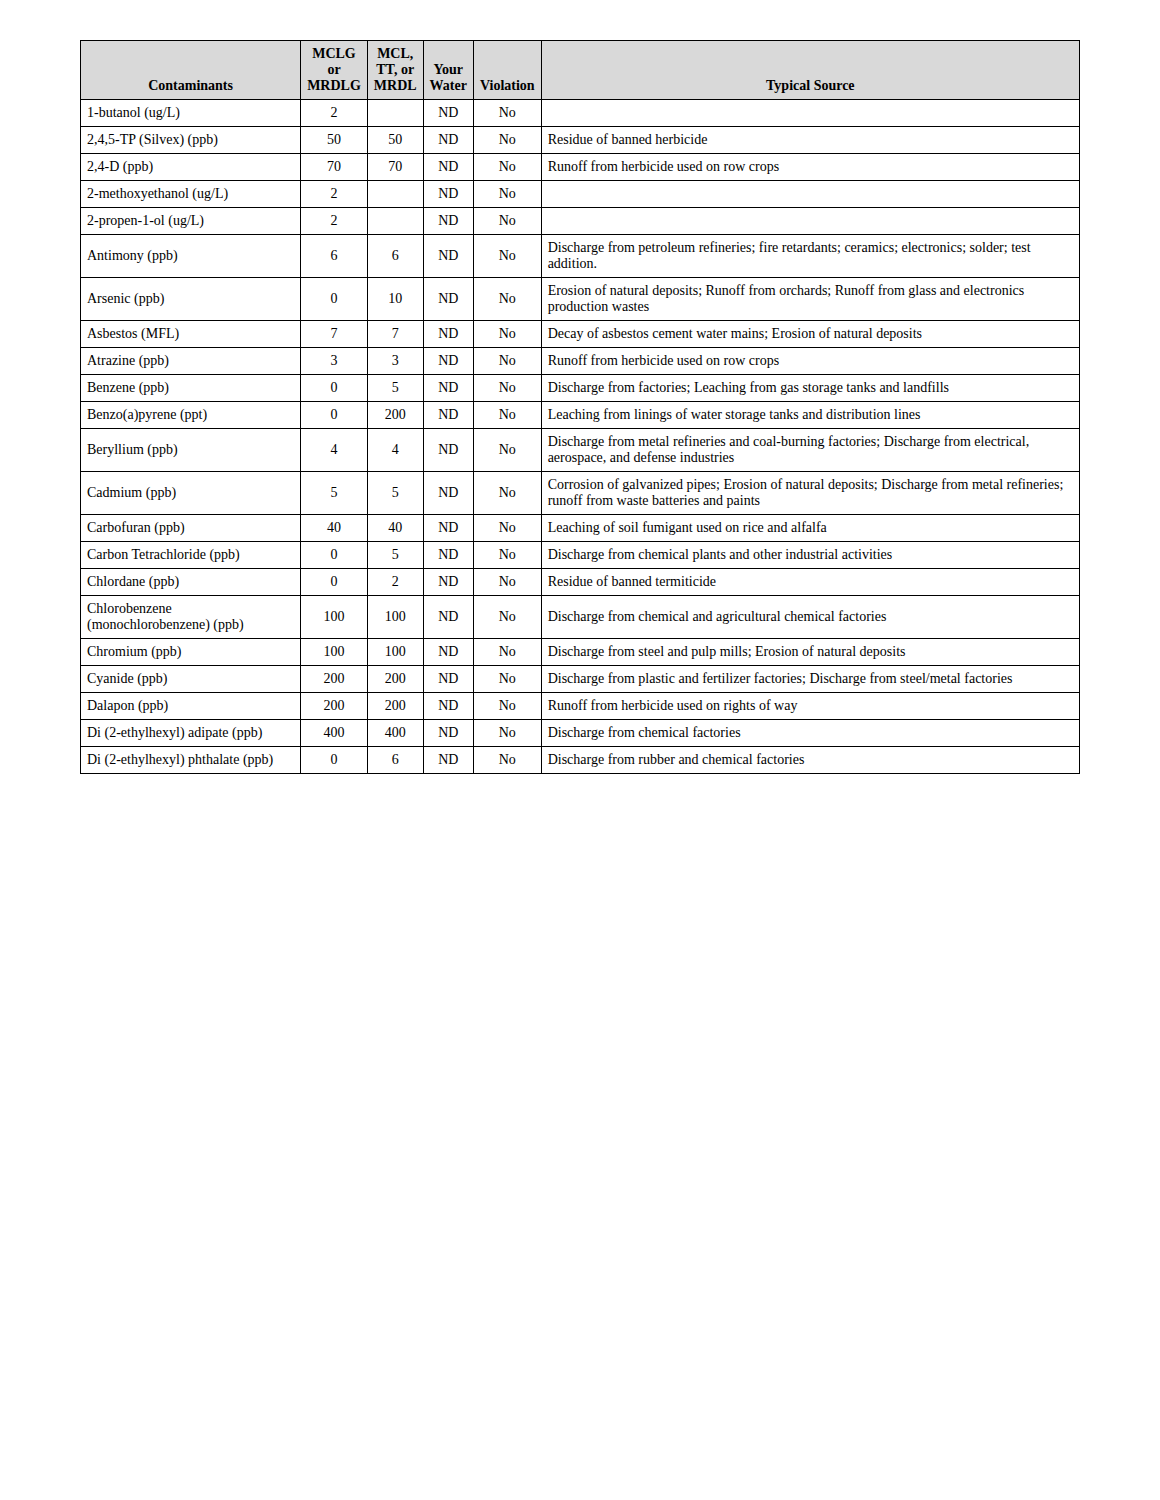| Contaminants | MCLG or MRDLG | MCL, TT, or MRDL | Your Water | Violation | Typical Source |
| --- | --- | --- | --- | --- | --- |
| 1-butanol (ug/L) | 2 | | ND | No | |
| 2,4,5-TP (Silvex) (ppb) | 50 | 50 | ND | No | Residue of banned herbicide |
| 2,4-D (ppb) | 70 | 70 | ND | No | Runoff from herbicide used on row crops |
| 2-methoxyethanol (ug/L) | 2 | | ND | No | |
| 2-propen-1-ol (ug/L) | 2 | | ND | No | |
| Antimony (ppb) | 6 | 6 | ND | No | Discharge from petroleum refineries; fire retardants; ceramics; electronics; solder; test addition. |
| Arsenic (ppb) | 0 | 10 | ND | No | Erosion of natural deposits; Runoff from orchards; Runoff from glass and electronics production wastes |
| Asbestos (MFL) | 7 | 7 | ND | No | Decay of asbestos cement water mains; Erosion of natural deposits |
| Atrazine (ppb) | 3 | 3 | ND | No | Runoff from herbicide used on row crops |
| Benzene (ppb) | 0 | 5 | ND | No | Discharge from factories; Leaching from gas storage tanks and landfills |
| Benzo(a)pyrene (ppt) | 0 | 200 | ND | No | Leaching from linings of water storage tanks and distribution lines |
| Beryllium (ppb) | 4 | 4 | ND | No | Discharge from metal refineries and coal-burning factories; Discharge from electrical, aerospace, and defense industries |
| Cadmium (ppb) | 5 | 5 | ND | No | Corrosion of galvanized pipes; Erosion of natural deposits; Discharge from metal refineries; runoff from waste batteries and paints |
| Carbofuran (ppb) | 40 | 40 | ND | No | Leaching of soil fumigant used on rice and alfalfa |
| Carbon Tetrachloride (ppb) | 0 | 5 | ND | No | Discharge from chemical plants and other industrial activities |
| Chlordane (ppb) | 0 | 2 | ND | No | Residue of banned termiticide |
| Chlorobenzene (monochlorobenzene) (ppb) | 100 | 100 | ND | No | Discharge from chemical and agricultural chemical factories |
| Chromium (ppb) | 100 | 100 | ND | No | Discharge from steel and pulp mills; Erosion of natural deposits |
| Cyanide (ppb) | 200 | 200 | ND | No | Discharge from plastic and fertilizer factories; Discharge from steel/metal factories |
| Dalapon (ppb) | 200 | 200 | ND | No | Runoff from herbicide used on rights of way |
| Di (2-ethylhexyl) adipate (ppb) | 400 | 400 | ND | No | Discharge from chemical factories |
| Di (2-ethylhexyl) phthalate (ppb) | 0 | 6 | ND | No | Discharge from rubber and chemical factories |